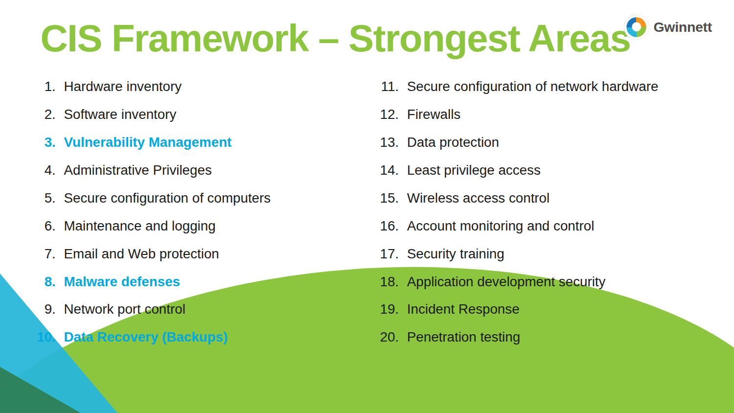Gwinnett
CIS Framework – Strongest Areas
Hardware inventory
Software inventory
Vulnerability Management
Administrative Privileges
Secure configuration of computers
Maintenance and logging
Email and Web protection
Malware defenses
Network port control
Data Recovery (Backups)
Secure configuration of network hardware
Firewalls
Data protection
Least privilege access
Wireless access control
Account monitoring and control
Security training
Application development security
Incident Response
Penetration testing